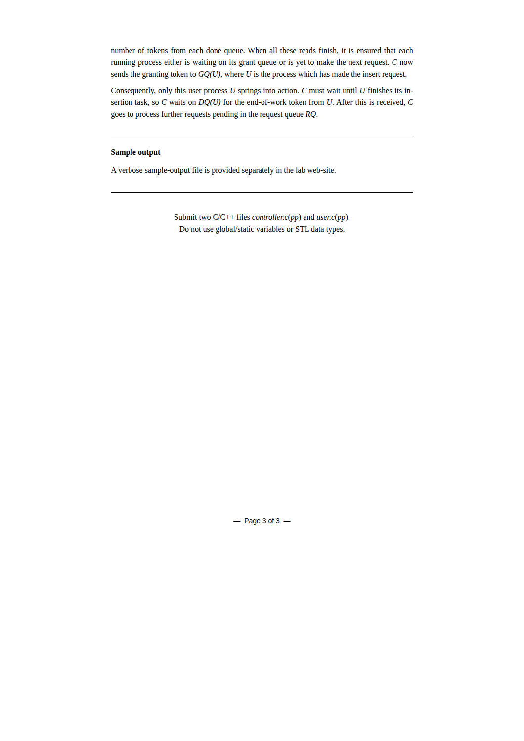number of tokens from each done queue. When all these reads finish, it is ensured that each running process either is waiting on its grant queue or is yet to make the next request. C now sends the granting token to GQ(U), where U is the process which has made the insert request.
Consequently, only this user process U springs into action. C must wait until U finishes its insertion task, so C waits on DQ(U) for the end-of-work token from U. After this is received, C goes to process further requests pending in the request queue RQ.
Sample output
A verbose sample-output file is provided separately in the lab web-site.
Submit two C/C++ files controller.c(pp) and user.c(pp).
Do not use global/static variables or STL data types.
— Page 3 of 3 —